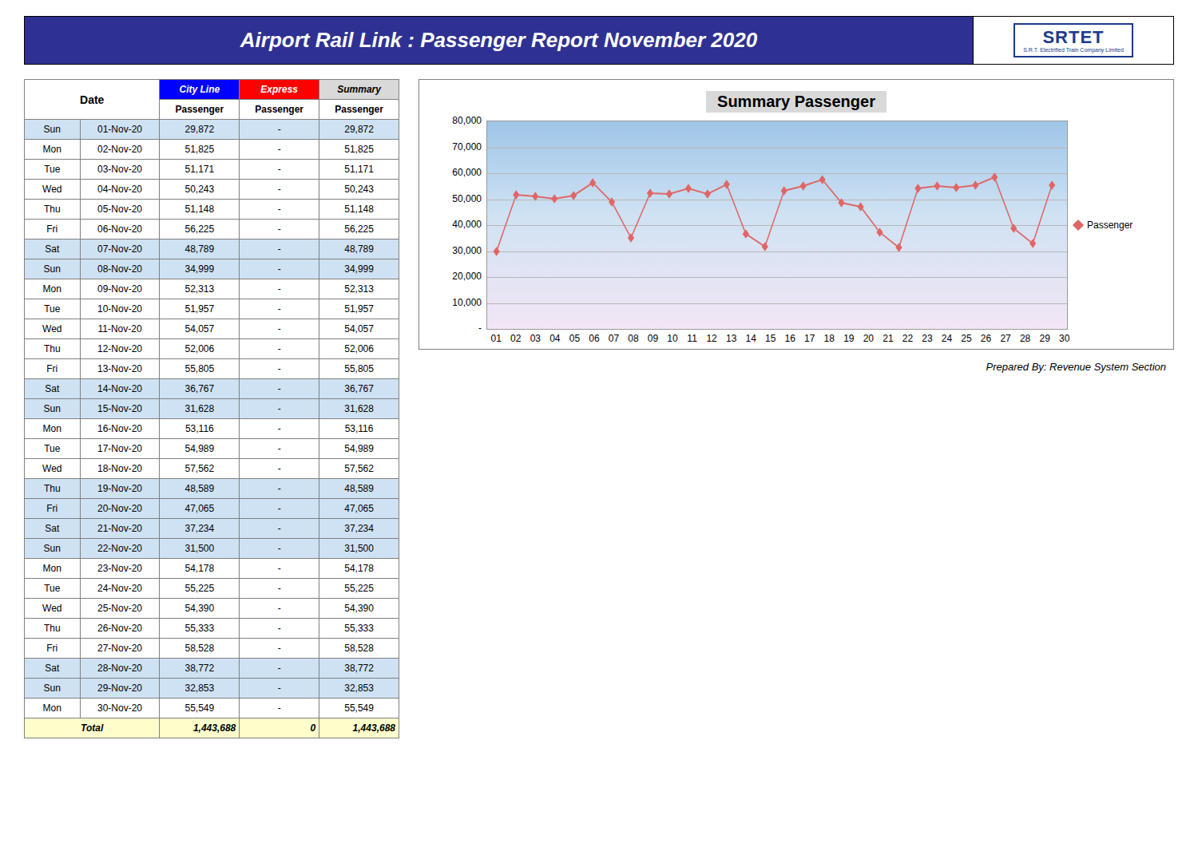Airport Rail Link : Passenger Report November 2020
SRTET
S.R.T. Electrified Train Company Limited
| Date | City Line | Express | Summary |
| --- | --- | --- | --- |
| Passenger | Passenger | Passenger |
| Sun | 01-Nov-20 | 29,872 | - | 29,872 |
| Mon | 02-Nov-20 | 51,825 | - | 51,825 |
| Tue | 03-Nov-20 | 51,171 | - | 51,171 |
| Wed | 04-Nov-20 | 50,243 | - | 50,243 |
| Thu | 05-Nov-20 | 51,148 | - | 51,148 |
| Fri | 06-Nov-20 | 56,225 | - | 56,225 |
| Sat | 07-Nov-20 | 48,789 | - | 48,789 |
| Sun | 08-Nov-20 | 34,999 | - | 34,999 |
| Mon | 09-Nov-20 | 52,313 | - | 52,313 |
| Tue | 10-Nov-20 | 51,957 | - | 51,957 |
| Wed | 11-Nov-20 | 54,057 | - | 54,057 |
| Thu | 12-Nov-20 | 52,006 | - | 52,006 |
| Fri | 13-Nov-20 | 55,805 | - | 55,805 |
| Sat | 14-Nov-20 | 36,767 | - | 36,767 |
| Sun | 15-Nov-20 | 31,628 | - | 31,628 |
| Mon | 16-Nov-20 | 53,116 | - | 53,116 |
| Tue | 17-Nov-20 | 54,989 | - | 54,989 |
| Wed | 18-Nov-20 | 57,562 | - | 57,562 |
| Thu | 19-Nov-20 | 48,589 | - | 48,589 |
| Fri | 20-Nov-20 | 47,065 | - | 47,065 |
| Sat | 21-Nov-20 | 37,234 | - | 37,234 |
| Sun | 22-Nov-20 | 31,500 | - | 31,500 |
| Mon | 23-Nov-20 | 54,178 | - | 54,178 |
| Tue | 24-Nov-20 | 55,225 | - | 55,225 |
| Wed | 25-Nov-20 | 54,390 | - | 54,390 |
| Thu | 26-Nov-20 | 55,333 | - | 55,333 |
| Fri | 27-Nov-20 | 58,528 | - | 58,528 |
| Sat | 28-Nov-20 | 38,772 | - | 38,772 |
| Sun | 29-Nov-20 | 32,853 | - | 32,853 |
| Mon | 30-Nov-20 | 55,549 | - | 55,549 |
| Total | 1,443,688 | 0 | 1,443,688 |
Summary Passenger
80,000
70,000
60,000
50,000
40,000
30,000
20,000
10,000
-
Passenger
0102030405 0607080910 1112131415 1617181920 2122232425 2627282930
Prepared By: Revenue System Section